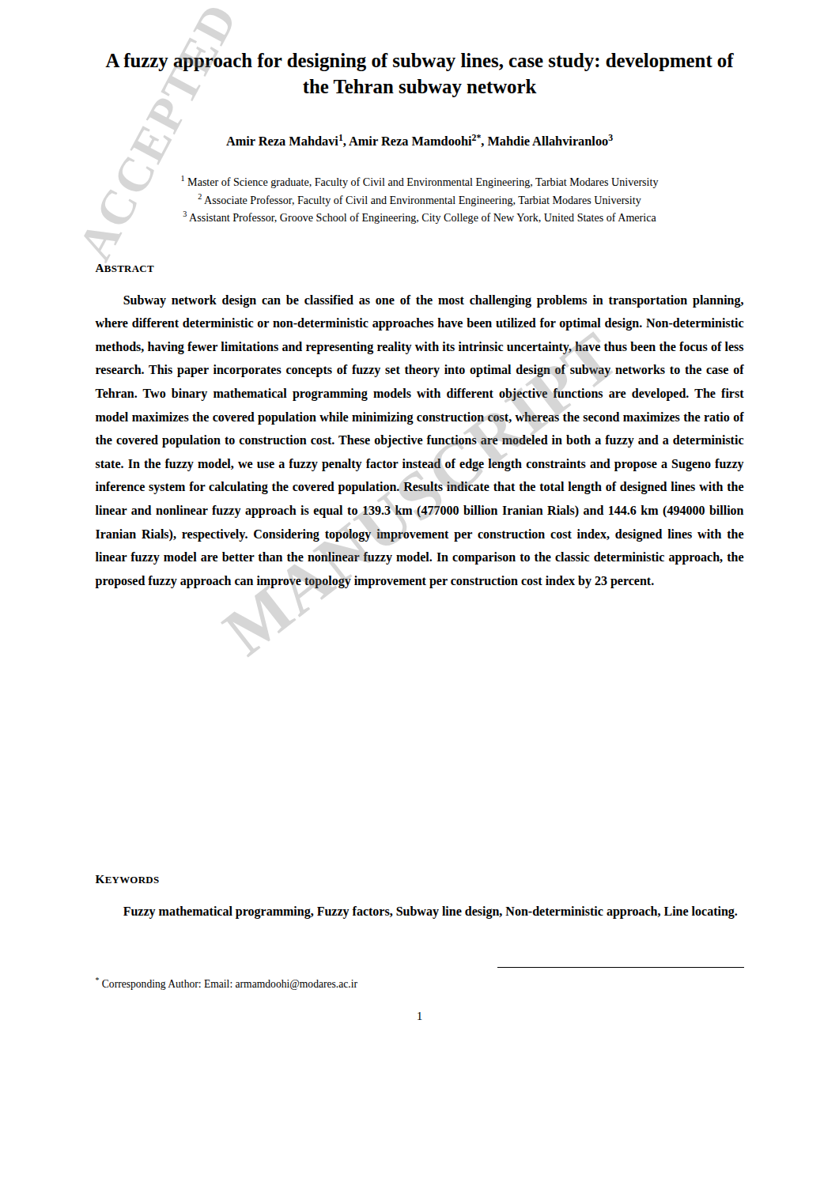ACCEPTED
MANUSCRIPT
A fuzzy approach for designing of subway lines, case study: development of the Tehran subway network
Amir Reza Mahdavi1, Amir Reza Mamdoohi2*, Mahdie Allahviranloo3
1 Master of Science graduate, Faculty of Civil and Environmental Engineering, Tarbiat Modares University
2 Associate Professor, Faculty of Civil and Environmental Engineering, Tarbiat Modares University
3 Assistant Professor, Groove School of Engineering, City College of New York, United States of America
ABSTRACT
Subway network design can be classified as one of the most challenging problems in transportation planning, where different deterministic or non-deterministic approaches have been utilized for optimal design. Non-deterministic methods, having fewer limitations and representing reality with its intrinsic uncertainty, have thus been the focus of less research. This paper incorporates concepts of fuzzy set theory into optimal design of subway networks to the case of Tehran. Two binary mathematical programming models with different objective functions are developed. The first model maximizes the covered population while minimizing construction cost, whereas the second maximizes the ratio of the covered population to construction cost. These objective functions are modeled in both a fuzzy and a deterministic state. In the fuzzy model, we use a fuzzy penalty factor instead of edge length constraints and propose a Sugeno fuzzy inference system for calculating the covered population. Results indicate that the total length of designed lines with the linear and nonlinear fuzzy approach is equal to 139.3 km (477000 billion Iranian Rials) and 144.6 km (494000 billion Iranian Rials), respectively. Considering topology improvement per construction cost index, designed lines with the linear fuzzy model are better than the nonlinear fuzzy model. In comparison to the classic deterministic approach, the proposed fuzzy approach can improve topology improvement per construction cost index by 23 percent.
KEYWORDS
Fuzzy mathematical programming, Fuzzy factors, Subway line design, Non-deterministic approach, Line locating.
* Corresponding Author: Email: armamdoohi@modares.ac.ir
1